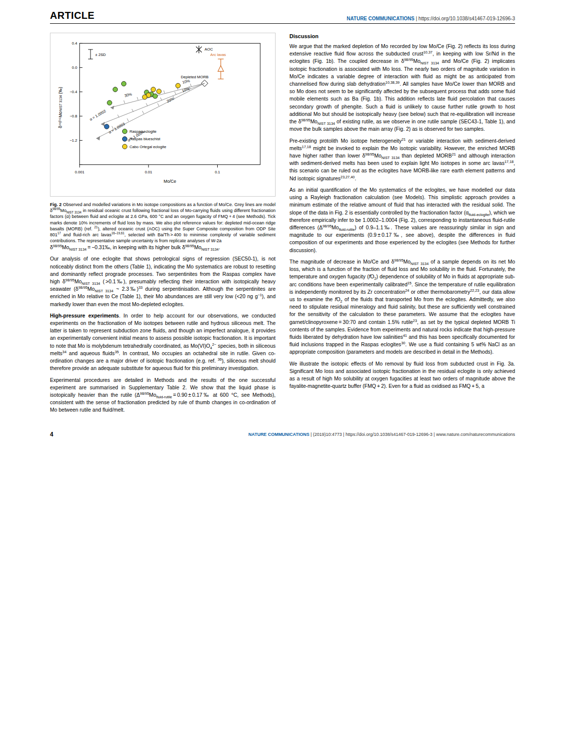ARTICLE
NATURE COMMUNICATIONS | https://doi.org/10.1038/s41467-019-12696-3
0.4 0.0 −0.4 −0.8 −1.2 δ⁹⁸/⁹⁵Mo NIST 3134 (‰) 0.001 0.01 0.1 Mo/Ce ± 2SD AOC Arc lavas Depleted MORB 10% 10% 20% 30% α = 1.0002 α = 1.0003 α = 1.0004 Raspas eclogite Raspas blueschist Cabo Ortegal eclogite
Fig. 2 Observed and modelled variations in Mo isotope compositions as a function of Mo/Ce. Grey lines are model δ98/95MoNIST 3134 in residual oceanic crust following fractional loss of Mo-carrying fluids using different fractionation factors (α) between fluid and eclogite at 2.6 GPa, 600 °C and an oxygen fugacity of FMQ + 4 (see Methods). Tick marks denote 10% increments of fluid loss by mass. We also plot reference values for: depleted mid-ocean ridge basalts (MORB) (ref. 21), altered oceanic crust (AOC) using the Super Composite composition from ODP Site 80117 and fluid-rich arc lavas16–19,61, selected with Ba/Th > 400 to minimise complexity of variable sediment contributions. The representative sample uncertainty is from replicate analyses of W-2a
δ98/95MoNIST 3134 = −0.31‰, in keeping with its higher bulk δ98/95MoNIST 3134.
Our analysis of one eclogite that shows petrological signs of regression (SEC50-1), is not noticeably distinct from the others (Table 1), indicating the Mo systematics are robust to resetting and dominantly reflect prograde processes. Two serpentinites from the Raspas complex have high δ98/95MoNIST 3134 ( >0.1‰), presumably reflecting their interaction with isotopically heavy seawater (δ98/95MoNIST 3134 ~ 2.3‰)33 during serpentinisation. Although the serpentinites are enriched in Mo relative to Ce (Table 1), their Mo abundances are still very low (<20 ng g−1), and markedly lower than even the most Mo-depleted eclogites.
High-pressure experiments. In order to help account for our observations, we conducted experiments on the fractionation of Mo isotopes between rutile and hydrous siliceous melt. The latter is taken to represent subduction zone fluids, and though an imperfect analogue, it provides an experimentally convenient initial means to assess possible isotopic fractionation. It is important to note that Mo is molybdenum tetrahedrally coordinated, as Mo(VI)O42− species, both in siliceous melts34 and aqueous fluids35. In contrast, Mo occupies an octahedral site in rutile. Given co-ordination changes are a major driver of isotopic fractionation (e.g. ref. 36), siliceous melt should therefore provide an adequate substitute for aqueous fluid for this preliminary investigation.
Experimental procedures are detailed in Methods and the results of the one successful experiment are summarised in Supplementary Table 2. We show that the liquid phase is isotopically heavier than the rutile (Δ98/95Mofluid-rutile = 0.90 ± 0.17‰ at 600 °C, see Methods), consistent with the sense of fractionation predicted by rule of thumb changes in co-ordination of Mo between rutile and fluid/melt.
Discussion
We argue that the marked depletion of Mo recorded by low Mo/Ce (Fig. 2) reflects its loss during extensive reactive fluid flow across the subducted crust10,37, in keeping with low Sr/Nd in the eclogites (Fig. 1b). The coupled decrease in δ98/95MoNIST 3134 and Mo/Ce (Fig. 2) implicates isotopic fractionation is associated with Mo loss. The nearly two orders of magnitude variation in Mo/Ce indicates a variable degree of interaction with fluid as might be as anticipated from channelised flow during slab dehydration10,38,39. All samples have Mo/Ce lower than MORB and so Mo does not seem to be significantly affected by the subsequent process that adds some fluid mobile elements such as Ba (Fig. 1b). This addition reflects late fluid percolation that causes secondary growth of phengite. Such a fluid is unlikely to cause further rutile growth to host additional Mo but should be isotopically heavy (see below) such that re-equilibration will increase the δ98/95MoNIST 3134 of existing rutile, as we observe in one rutile sample (SEC43-1, Table 1), and move the bulk samples above the main array (Fig. 2) as is observed for two samples.
Pre-existing protolith Mo isotope heterogeneity21 or variable interaction with sediment-derived melts17,18 might be invoked to explain the Mo isotopic variability. However, the enriched MORB have higher rather than lower δ98/95MoNIST 3134 than depleted MORB21 and although interaction with sediment-derived melts has been used to explain light Mo isotopes in some arc lavas17,18, this scenario can be ruled out as the eclogites have MORB-like rare earth element patterns and Nd isotopic signatures23,27,40.
As an initial quantification of the Mo systematics of the eclogites, we have modelled our data using a Rayleigh fractionation calculation (see Models). This simplistic approach provides a minimum estimate of the relative amount of fluid that has interacted with the residual solid. The slope of the data in Fig. 2 is essentially controlled by the fractionation factor (αfluid-eclogite), which we therefore empirically infer to be 1.0002–1.0004 (Fig. 2), corresponding to instantaneous fluid-rutile differences (Δ98/95Mofluid-rutile) of 0.9–1.1‰. These values are reassuringly similar in sign and magnitude to our experiments (0.9 ± 0.17‰, see above), despite the differences in fluid composition of our experiments and those experienced by the eclogites (see Methods for further discussion).
The magnitude of decrease in Mo/Ce and δ98/95MoNIST 3134 of a sample depends on its net Mo loss, which is a function of the fraction of fluid loss and Mo solubility in the fluid. Fortunately, the temperature and oxygen fugacity (f O2) dependence of solubility of Mo in fluids at appropriate sub-arc conditions have been experimentally calibrated15. Since the temperature of rutile equilibration is independently monitored by its Zr concentration24 or other thermobarometry22,23, our data allow us to examine the f O2 of the fluids that transported Mo from the eclogites. Admittedly, we also need to stipulate residual mineralogy and fluid salinity, but these are sufficiently well constrained for the sensitivity of the calculation to these parameters. We assume that the eclogites have garnet/clinopyroxene = 30:70 and contain 1.5% rutile23, as set by the typical depleted MORB Ti contents of the samples. Evidence from experiments and natural rocks indicate that high-pressure fluids liberated by dehydration have low salinities41 and this has been specifically documented for fluid inclusions trapped in the Raspas eclogites30. We use a fluid containing 5 wt% NaCl as an appropriate composition (parameters and models are described in detail in the Methods).
We illustrate the isotopic effects of Mo removal by fluid loss from subducted crust in Fig. 3a. Significant Mo loss and associated isotopic fractionation in the residual eclogite is only achieved as a result of high Mo solubility at oxygen fugacities at least two orders of magnitude above the fayalite-magnetite-quartz buffer (FMQ + 2). Even for a fluid as oxidised as FMQ + 5, a
4
NATURE COMMUNICATIONS | (2019)10:4773 | https://doi.org/10.1038/s41467-019-12696-3 | www.nature.com/naturecommunications